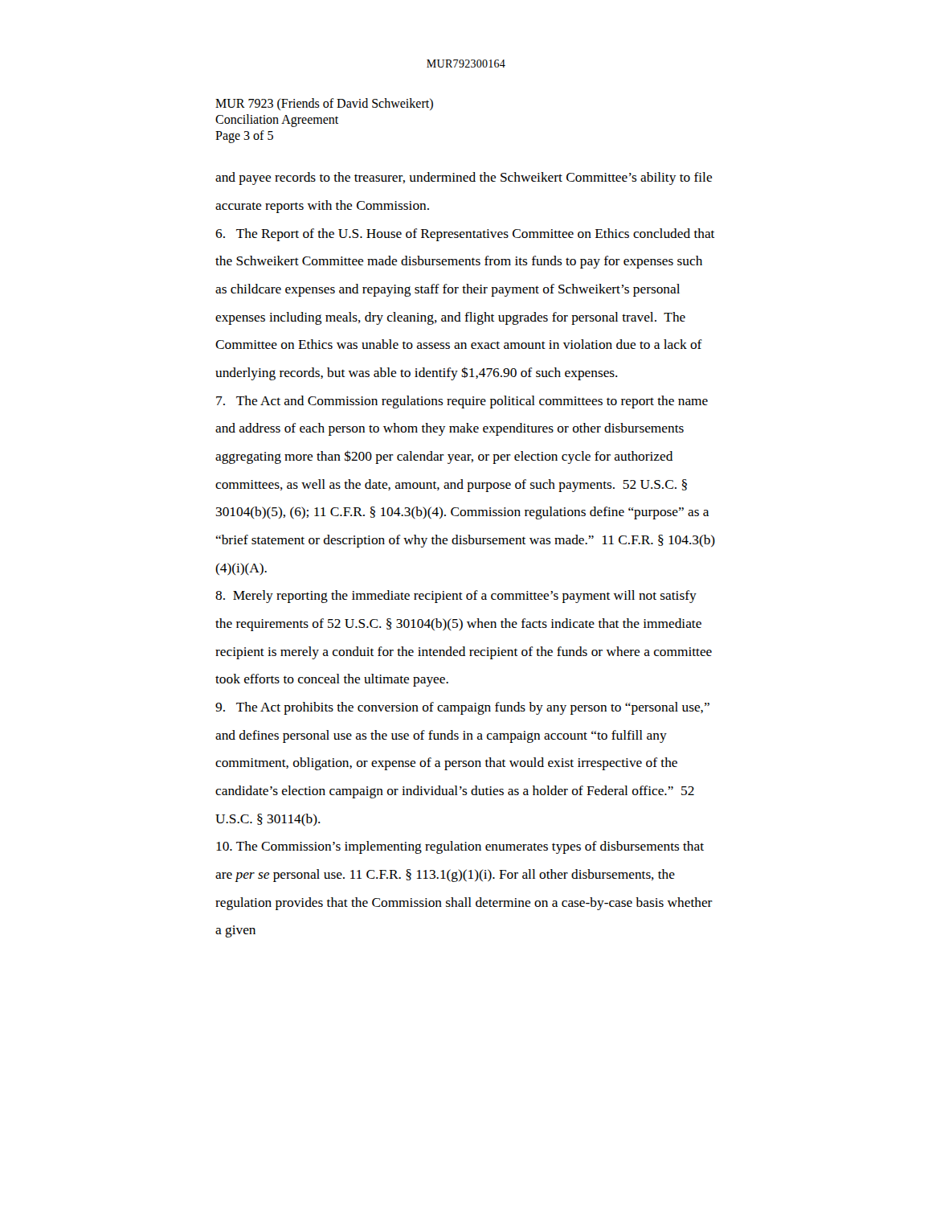MUR792300164
MUR 7923 (Friends of David Schweikert)
Conciliation Agreement
Page 3 of 5
and payee records to the treasurer, undermined the Schweikert Committee’s ability to file accurate reports with the Commission.
6. The Report of the U.S. House of Representatives Committee on Ethics concluded that the Schweikert Committee made disbursements from its funds to pay for expenses such as childcare expenses and repaying staff for their payment of Schweikert’s personal expenses including meals, dry cleaning, and flight upgrades for personal travel. The Committee on Ethics was unable to assess an exact amount in violation due to a lack of underlying records, but was able to identify $1,476.90 of such expenses.
7. The Act and Commission regulations require political committees to report the name and address of each person to whom they make expenditures or other disbursements aggregating more than $200 per calendar year, or per election cycle for authorized committees, as well as the date, amount, and purpose of such payments. 52 U.S.C. § 30104(b)(5), (6); 11 C.F.R. § 104.3(b)(4). Commission regulations define “purpose” as a “brief statement or description of why the disbursement was made.” 11 C.F.R. § 104.3(b)(4)(i)(A).
8. Merely reporting the immediate recipient of a committee’s payment will not satisfy the requirements of 52 U.S.C. § 30104(b)(5) when the facts indicate that the immediate recipient is merely a conduit for the intended recipient of the funds or where a committee took efforts to conceal the ultimate payee.
9. The Act prohibits the conversion of campaign funds by any person to “personal use,” and defines personal use as the use of funds in a campaign account “to fulfill any commitment, obligation, or expense of a person that would exist irrespective of the candidate’s election campaign or individual’s duties as a holder of Federal office.” 52 U.S.C. § 30114(b).
10. The Commission’s implementing regulation enumerates types of disbursements that are per se personal use. 11 C.F.R. § 113.1(g)(1)(i). For all other disbursements, the regulation provides that the Commission shall determine on a case-by-case basis whether a given